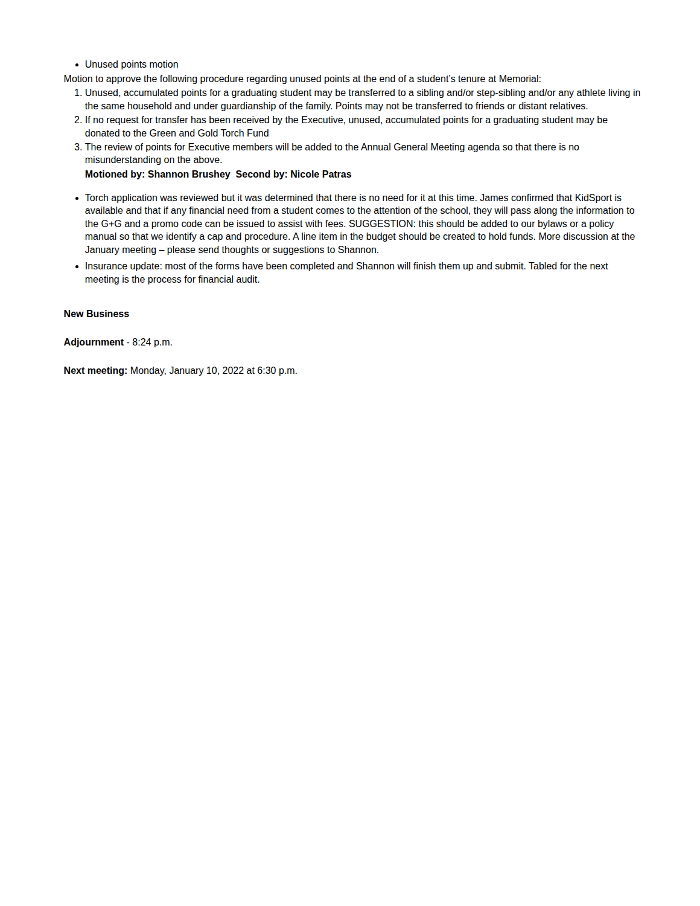Unused points motion
Motion to approve the following procedure regarding unused points at the end of a student’s tenure at Memorial:
Unused, accumulated points for a graduating student may be transferred to a sibling and/or step-sibling and/or any athlete living in the same household and under guardianship of the family. Points may not be transferred to friends or distant relatives.
If no request for transfer has been received by the Executive, unused, accumulated points for a graduating student may be donated to the Green and Gold Torch Fund
The review of points for Executive members will be added to the Annual General Meeting agenda so that there is no misunderstanding on the above.
Motioned by: Shannon Brushey Second by: Nicole Patras
Torch application was reviewed but it was determined that there is no need for it at this time. James confirmed that KidSport is available and that if any financial need from a student comes to the attention of the school, they will pass along the information to the G+G and a promo code can be issued to assist with fees. SUGGESTION: this should be added to our bylaws or a policy manual so that we identify a cap and procedure. A line item in the budget should be created to hold funds. More discussion at the January meeting – please send thoughts or suggestions to Shannon.
Insurance update: most of the forms have been completed and Shannon will finish them up and submit. Tabled for the next meeting is the process for financial audit.
New Business
Adjournment - 8:24 p.m.
Next meeting: Monday, January 10, 2022 at 6:30 p.m.